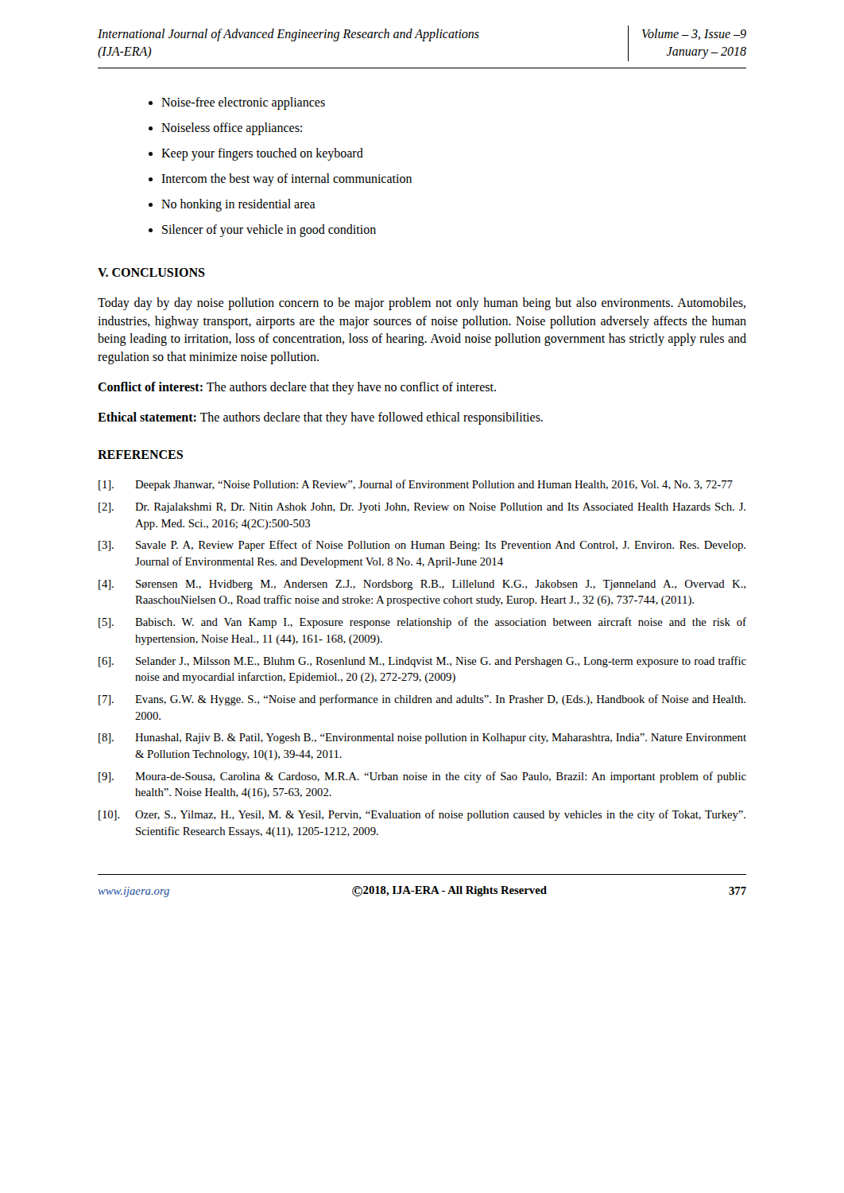International Journal of Advanced Engineering Research and Applications
(IJA-ERA)
Volume – 3, Issue –9
January – 2018
Noise-free electronic appliances
Noiseless office appliances:
Keep your fingers touched on keyboard
Intercom the best way of internal communication
No honking in residential area
Silencer of your vehicle in good condition
V. CONCLUSIONS
Today day by day noise pollution concern to be major problem not only human being but also environments. Automobiles, industries, highway transport, airports are the major sources of noise pollution. Noise pollution adversely affects the human being leading to irritation, loss of concentration, loss of hearing. Avoid noise pollution government has strictly apply rules and regulation so that minimize noise pollution.
Conflict of interest: The authors declare that they have no conflict of interest.
Ethical statement: The authors declare that they have followed ethical responsibilities.
REFERENCES
Deepak Jhanwar, “Noise Pollution: A Review”, Journal of Environment Pollution and Human Health, 2016, Vol. 4, No. 3, 72-77
Dr. Rajalakshmi R, Dr. Nitin Ashok John, Dr. Jyoti John, Review on Noise Pollution and Its Associated Health Hazards Sch. J. App. Med. Sci., 2016; 4(2C):500-503
Savale P. A, Review Paper Effect of Noise Pollution on Human Being: Its Prevention And Control, J. Environ. Res. Develop. Journal of Environmental Res. and Development Vol. 8 No. 4, April-June 2014
Sørensen M., Hvidberg M., Andersen Z.J., Nordsborg R.B., Lillelund K.G., Jakobsen J., Tjønneland A., Overvad K., RaaschouNielsen O., Road traffic noise and stroke: A prospective cohort study, Europ. Heart J., 32 (6), 737-744, (2011).
Babisch. W. and Van Kamp I., Exposure response relationship of the association between aircraft noise and the risk of hypertension, Noise Heal., 11 (44), 161- 168, (2009).
Selander J., Milsson M.E., Bluhm G., Rosenlund M., Lindqvist M., Nise G. and Pershagen G., Long-term exposure to road traffic noise and myocardial infarction, Epidemiol., 20 (2), 272-279, (2009)
Evans, G.W. & Hygge. S., “Noise and performance in children and adults”. In Prasher D, (Eds.), Handbook of Noise and Health. 2000.
Hunashal, Rajiv B. & Patil, Yogesh B., “Environmental noise pollution in Kolhapur city, Maharashtra, India”. Nature Environment & Pollution Technology, 10(1), 39-44, 2011.
Moura-de-Sousa, Carolina & Cardoso, M.R.A. “Urban noise in the city of Sao Paulo, Brazil: An important problem of public health”. Noise Health, 4(16), 57-63, 2002.
Ozer, S., Yilmaz, H., Yesil, M. & Yesil, Pervin, “Evaluation of noise pollution caused by vehicles in the city of Tokat, Turkey”. Scientific Research Essays, 4(11), 1205-1212, 2009.
www.ijaera.org
©2018, IJA-ERA - All Rights Reserved
377